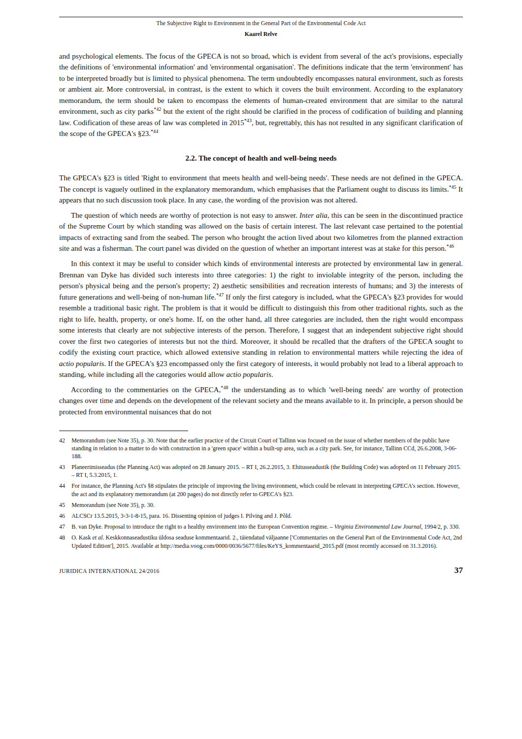The Subjective Right to Environment in the General Part of the Environmental Code Act
Kaarel Relve
and psychological elements. The focus of the GPECA is not so broad, which is evident from several of the act's provisions, especially the definitions of 'environmental information' and 'environmental organisation'. The definitions indicate that the term 'environment' has to be interpreted broadly but is limited to physical phenomena. The term undoubtedly encompasses natural environment, such as forests or ambient air. More controversial, in contrast, is the extent to which it covers the built environment. According to the explanatory memorandum, the term should be taken to encompass the elements of human-created environment that are similar to the natural environment, such as city parks*42 but the extent of the right should be clarified in the process of codification of building and planning law. Codification of these areas of law was completed in 2015*43, but, regrettably, this has not resulted in any significant clarification of the scope of the GPECA's §23.*44
2.2. The concept of health and well-being needs
The GPECA's §23 is titled 'Right to environment that meets health and well-being needs'. These needs are not defined in the GPECA. The concept is vaguely outlined in the explanatory memorandum, which emphasises that the Parliament ought to discuss its limits.*45 It appears that no such discussion took place. In any case, the wording of the provision was not altered.
The question of which needs are worthy of protection is not easy to answer. Inter alia, this can be seen in the discontinued practice of the Supreme Court by which standing was allowed on the basis of certain interest. The last relevant case pertained to the potential impacts of extracting sand from the seabed. The person who brought the action lived about two kilometres from the planned extraction site and was a fisherman. The court panel was divided on the question of whether an important interest was at stake for this person.*46
In this context it may be useful to consider which kinds of environmental interests are protected by environmental law in general. Brennan van Dyke has divided such interests into three categories: 1) the right to inviolable integrity of the person, including the person's physical being and the person's property; 2) aesthetic sensibilities and recreation interests of humans; and 3) the interests of future generations and well-being of non-human life.*47 If only the first category is included, what the GPECA's §23 provides for would resemble a traditional basic right. The problem is that it would be difficult to distinguish this from other traditional rights, such as the right to life, health, property, or one's home. If, on the other hand, all three categories are included, then the right would encompass some interests that clearly are not subjective interests of the person. Therefore, I suggest that an independent subjective right should cover the first two categories of interests but not the third. Moreover, it should be recalled that the drafters of the GPECA sought to codify the existing court practice, which allowed extensive standing in relation to environmental matters while rejecting the idea of actio popularis. If the GPECA's §23 encompassed only the first category of interests, it would probably not lead to a liberal approach to standing, while including all the categories would allow actio popularis.
According to the commentaries on the GPECA,*48 the understanding as to which 'well-being needs' are worthy of protection changes over time and depends on the development of the relevant society and the means available to it. In principle, a person should be protected from environmental nuisances that do not
Memorandum (see Note 35), p. 30. Note that the earlier practice of the Circuit Court of Tallinn was focused on the issue of whether members of the public have standing in relation to a matter to do with construction in a 'green space' within a built-up area, such as a city park. See, for instance, Tallinn CCd, 26.6.2008, 3-06-188.
Planeerimisseadus (the Planning Act) was adopted on 28 January 2015. – RT I, 26.2.2015, 3. Ehitusseadustik (the Building Code) was adopted on 11 February 2015. – RT I, 5.3.2015, 1.
For instance, the Planning Act's §8 stipulates the principle of improving the living environment, which could be relevant in interpreting GPECA's section. However, the act and its explanatory memorandum (at 200 pages) do not directly refer to GPECA's §23.
Memorandum (see Note 35), p. 30.
ALCSCr 13.5.2015, 3-3-1-8-15, para. 16. Dissenting opinion of judges I. Pilving and J. Põld.
B. van Dyke. Proposal to introduce the right to a healthy environment into the European Convention regime. – Virginia Environmental Law Journal, 1994/2, p. 330.
O. Kask et al. Keskkonnaseadustiku üldosa seaduse kommentaarid. 2., täiendatud väljaanne ['Commentaries on the General Part of the Environmental Code Act, 2nd Updated Edition'], 2015. Available at http://media.voog.com/0000/0036/5677/files/KeYS_kommentaarid_2015.pdf (most recently accessed on 31.3.2016).
JURIDICA INTERNATIONAL 24/2016 37